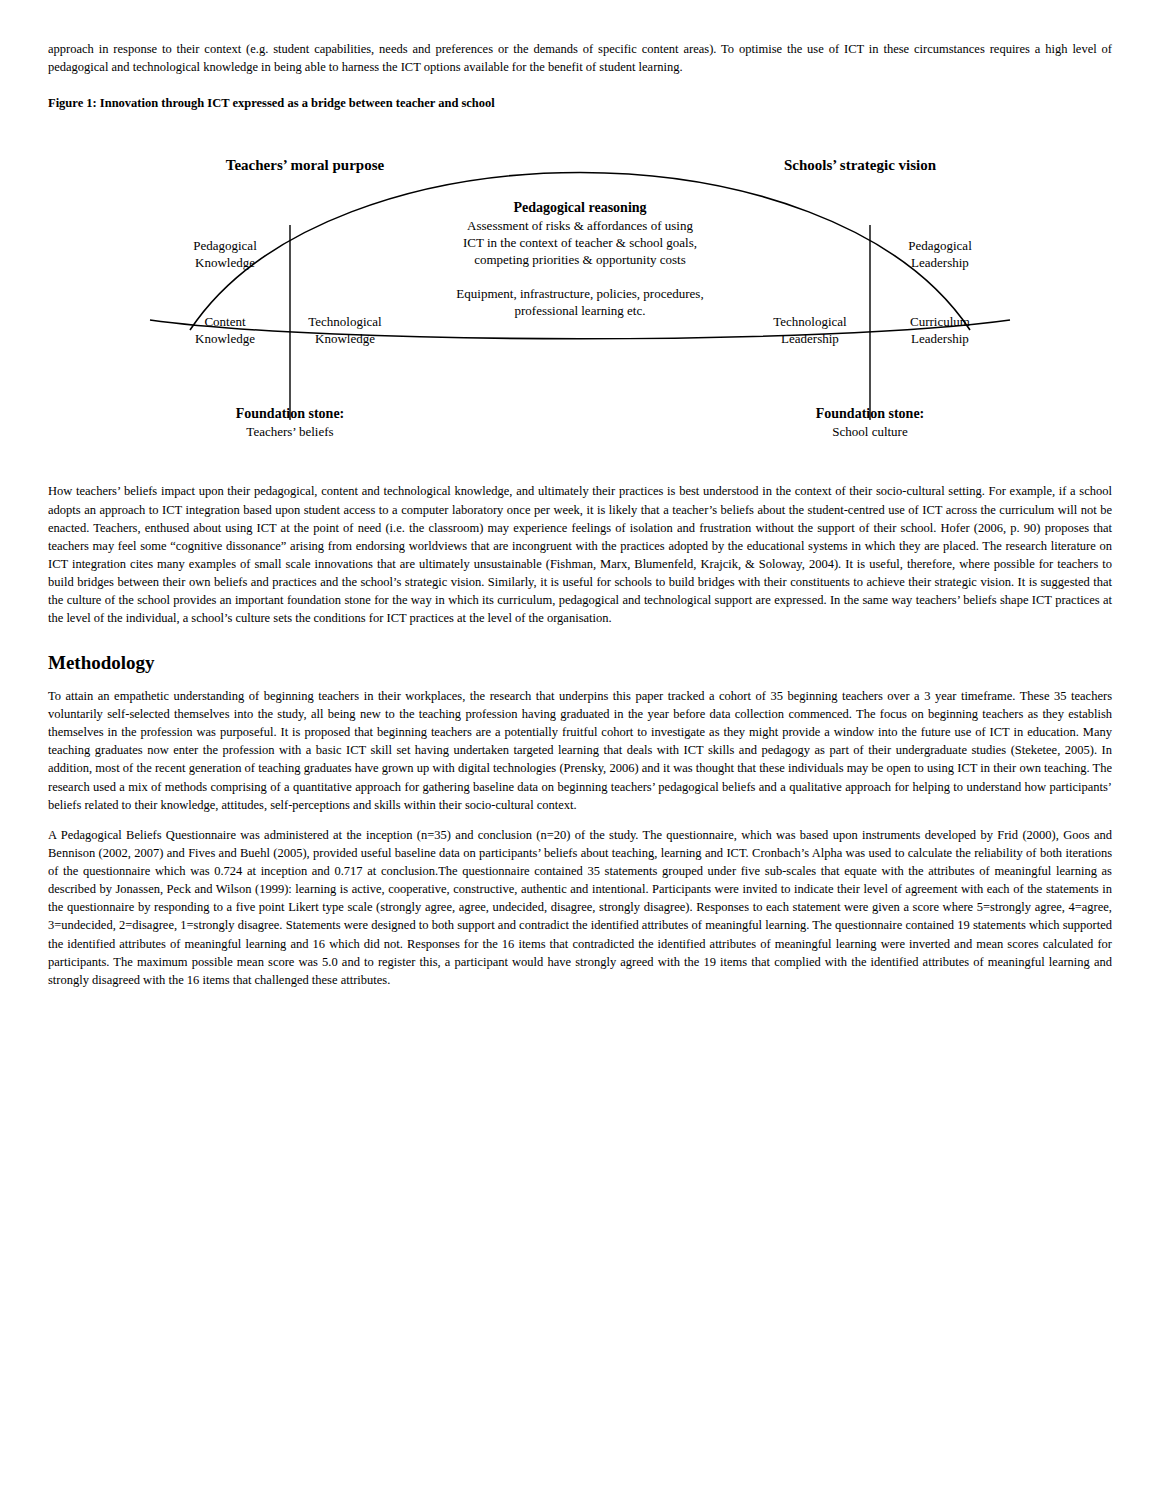approach in response to their context (e.g. student capabilities, needs and preferences or the demands of specific content areas). To optimise the use of ICT in these circumstances requires a high level of pedagogical and technological knowledge in being able to harness the ICT options available for the benefit of student learning.
Figure 1: Innovation through ICT expressed as a bridge between teacher and school
Teachers’ moral purpose Schools’ strategic vision Pedagogical reasoning Assessment of risks & affordances of using ICT in the context of teacher & school goals, competing priorities & opportunity costs Equipment, infrastructure, policies, procedures, professional learning etc. Pedagogical Knowledge Content Knowledge Technological Knowledge Pedagogical Leadership Technological Leadership Curriculum Leadership Foundation stone: Teachers’ beliefs Foundation stone: School culture
How teachers’ beliefs impact upon their pedagogical, content and technological knowledge, and ultimately their practices is best understood in the context of their socio-cultural setting. For example, if a school adopts an approach to ICT integration based upon student access to a computer laboratory once per week, it is likely that a teacher’s beliefs about the student-centred use of ICT across the curriculum will not be enacted. Teachers, enthused about using ICT at the point of need (i.e. the classroom) may experience feelings of isolation and frustration without the support of their school. Hofer (2006, p. 90) proposes that teachers may feel some “cognitive dissonance” arising from endorsing worldviews that are incongruent with the practices adopted by the educational systems in which they are placed. The research literature on ICT integration cites many examples of small scale innovations that are ultimately unsustainable (Fishman, Marx, Blumenfeld, Krajcik, & Soloway, 2004). It is useful, therefore, where possible for teachers to build bridges between their own beliefs and practices and the school’s strategic vision. Similarly, it is useful for schools to build bridges with their constituents to achieve their strategic vision. It is suggested that the culture of the school provides an important foundation stone for the way in which its curriculum, pedagogical and technological support are expressed. In the same way teachers’ beliefs shape ICT practices at the level of the individual, a school’s culture sets the conditions for ICT practices at the level of the organisation.
Methodology
To attain an empathetic understanding of beginning teachers in their workplaces, the research that underpins this paper tracked a cohort of 35 beginning teachers over a 3 year timeframe. These 35 teachers voluntarily self-selected themselves into the study, all being new to the teaching profession having graduated in the year before data collection commenced. The focus on beginning teachers as they establish themselves in the profession was purposeful. It is proposed that beginning teachers are a potentially fruitful cohort to investigate as they might provide a window into the future use of ICT in education. Many teaching graduates now enter the profession with a basic ICT skill set having undertaken targeted learning that deals with ICT skills and pedagogy as part of their undergraduate studies (Steketee, 2005). In addition, most of the recent generation of teaching graduates have grown up with digital technologies (Prensky, 2006) and it was thought that these individuals may be open to using ICT in their own teaching. The research used a mix of methods comprising of a quantitative approach for gathering baseline data on beginning teachers’ pedagogical beliefs and a qualitative approach for helping to understand how participants’ beliefs related to their knowledge, attitudes, self-perceptions and skills within their socio-cultural context.
A Pedagogical Beliefs Questionnaire was administered at the inception (n=35) and conclusion (n=20) of the study. The questionnaire, which was based upon instruments developed by Frid (2000), Goos and Bennison (2002, 2007) and Fives and Buehl (2005), provided useful baseline data on participants’ beliefs about teaching, learning and ICT. Cronbach’s Alpha was used to calculate the reliability of both iterations of the questionnaire which was 0.724 at inception and 0.717 at conclusion.The questionnaire contained 35 statements grouped under five sub-scales that equate with the attributes of meaningful learning as described by Jonassen, Peck and Wilson (1999): learning is active, cooperative, constructive, authentic and intentional. Participants were invited to indicate their level of agreement with each of the statements in the questionnaire by responding to a five point Likert type scale (strongly agree, agree, undecided, disagree, strongly disagree). Responses to each statement were given a score where 5=strongly agree, 4=agree, 3=undecided, 2=disagree, 1=strongly disagree. Statements were designed to both support and contradict the identified attributes of meaningful learning. The questionnaire contained 19 statements which supported the identified attributes of meaningful learning and 16 which did not. Responses for the 16 items that contradicted the identified attributes of meaningful learning were inverted and mean scores calculated for participants. The maximum possible mean score was 5.0 and to register this, a participant would have strongly agreed with the 19 items that complied with the identified attributes of meaningful learning and strongly disagreed with the 16 items that challenged these attributes.